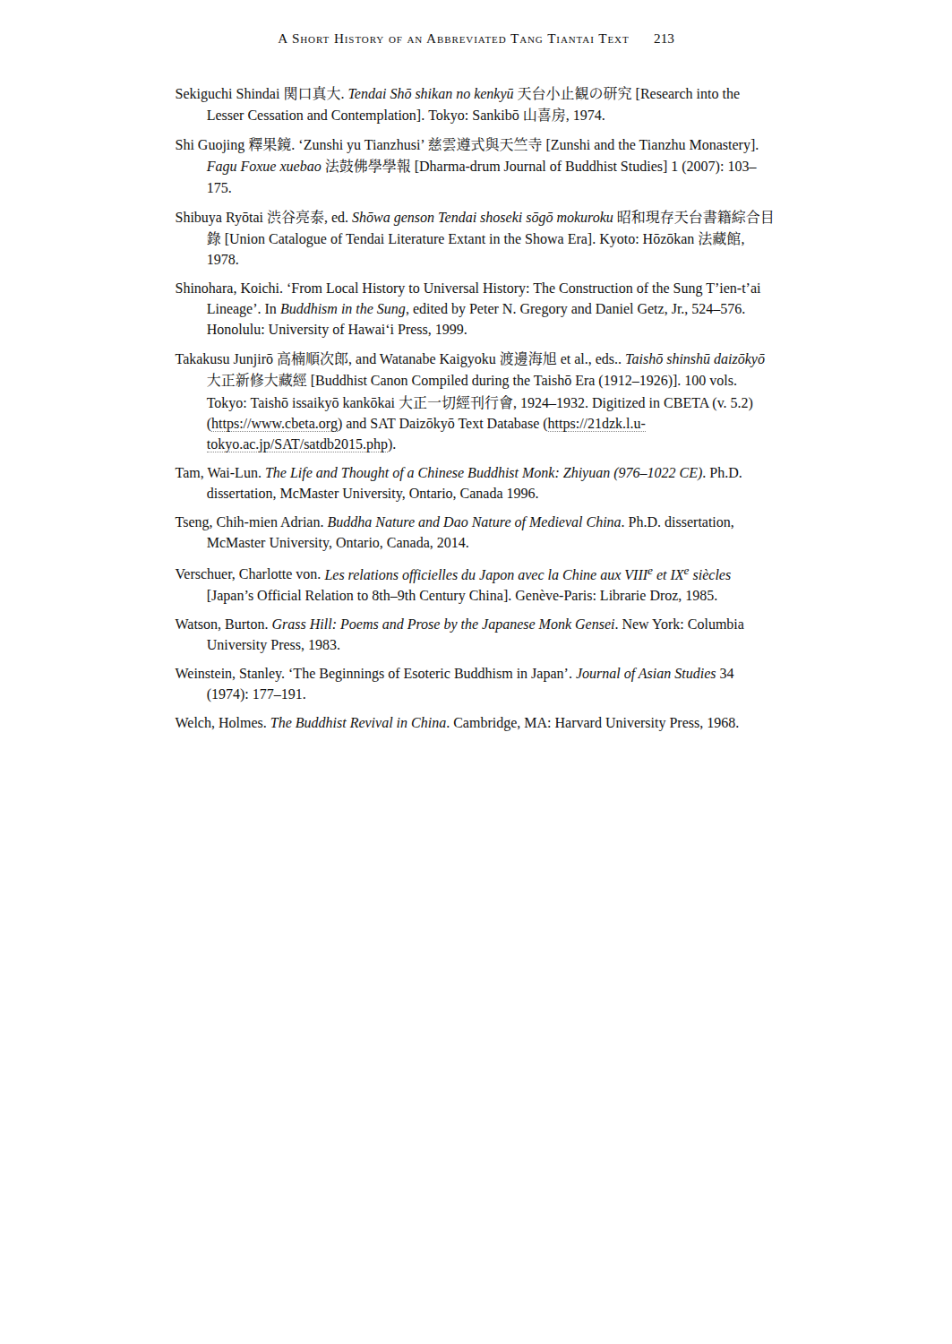A Short History of an Abbreviated Tang Tiantai Text 213
Sekiguchi Shindai 関口真大. Tendai Shō shikan no kenkyū 天台小止観の研究 [Research into the Lesser Cessation and Contemplation]. Tokyo: Sankibō 山喜房, 1974.
Shi Guojing 釋果鏡. ‘Zunshi yu Tianzhusi’ 慈雲遵式與天竺寺 [Zunshi and the Tianzhu Monastery]. Fagu Foxue xuebao 法鼓佛學學報 [Dharma-drum Journal of Buddhist Studies] 1 (2007): 103–175.
Shibuya Ryōtai 渋谷亮泰, ed. Shōwa genson Tendai shoseki sōgō mokuroku 昭和現存天台書籍綜合目錄 [Union Catalogue of Tendai Literature Extant in the Showa Era]. Kyoto: Hōzōkan 法藏館, 1978.
Shinohara, Koichi. ‘From Local History to Universal History: The Construction of the Sung T’ien-t’ai Lineage’. In Buddhism in the Sung, edited by Peter N. Gregory and Daniel Getz, Jr., 524–576. Honolulu: University of Hawai‘i Press, 1999.
Takakusu Junjirō 高楠順次郎, and Watanabe Kaigyoku 渡邊海旭 et al., eds.. Taishō shinshū daizōkyō 大正新修大藏經 [Buddhist Canon Compiled during the Taishō Era (1912–1926)]. 100 vols. Tokyo: Taishō issaikyō kankōkai 大正一切經刊行會, 1924–1932. Digitized in CBETA (v. 5.2) (https://www.cbeta.org) and SAT Daizōkyō Text Database (https://21dzk.l.u-tokyo.ac.jp/SAT/satdb2015.php).
Tam, Wai-Lun. The Life and Thought of a Chinese Buddhist Monk: Zhiyuan (976–1022 CE). Ph.D. dissertation, McMaster University, Ontario, Canada 1996.
Tseng, Chih-mien Adrian. Buddha Nature and Dao Nature of Medieval China. Ph.D. dissertation, McMaster University, Ontario, Canada, 2014.
Verschuer, Charlotte von. Les relations officielles du Japon avec la Chine aux VIIIe et IXe siècles [Japan’s Official Relation to 8th–9th Century China]. Genève-Paris: Librarie Droz, 1985.
Watson, Burton. Grass Hill: Poems and Prose by the Japanese Monk Gensei. New York: Columbia University Press, 1983.
Weinstein, Stanley. ‘The Beginnings of Esoteric Buddhism in Japan’. Journal of Asian Studies 34 (1974): 177–191.
Welch, Holmes. The Buddhist Revival in China. Cambridge, MA: Harvard University Press, 1968.